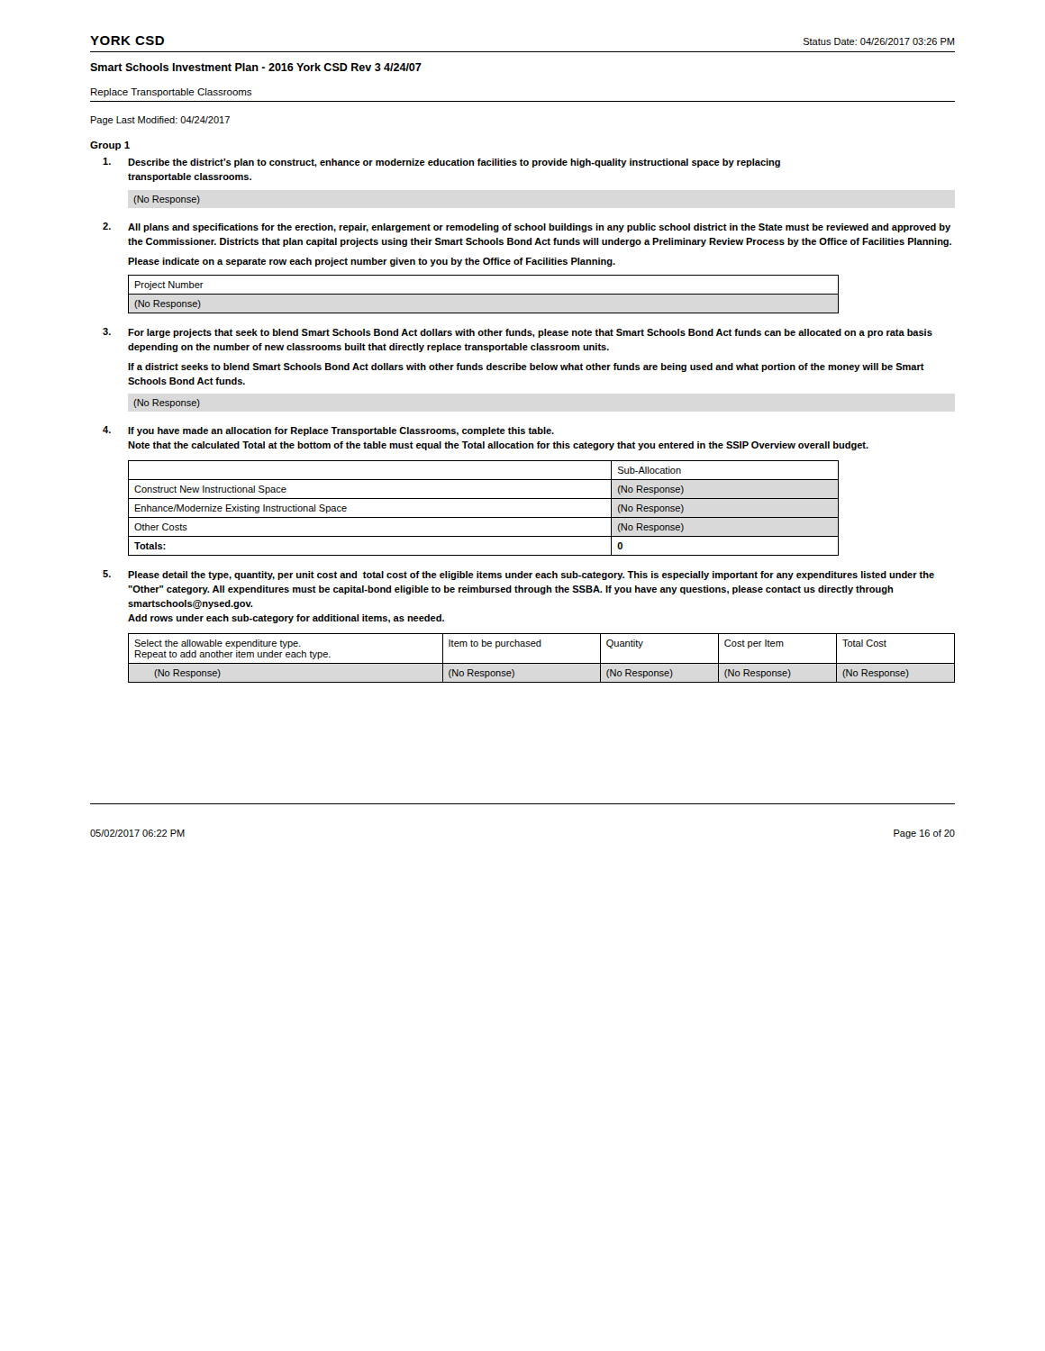YORK CSD
Status Date: 04/26/2017 03:26 PM
Smart Schools Investment Plan - 2016 York CSD Rev 3 4/24/07
Replace Transportable Classrooms
Page Last Modified: 04/24/2017
Group 1
Describe the district’s plan to construct, enhance or modernize education facilities to provide high-quality instructional space by replacing transportable classrooms.
(No Response)
All plans and specifications for the erection, repair, enlargement or remodeling of school buildings in any public school district in the State must be reviewed and approved by the Commissioner. Districts that plan capital projects using their Smart Schools Bond Act funds will undergo a Preliminary Review Process by the Office of Facilities Planning.
Please indicate on a separate row each project number given to you by the Office of Facilities Planning.
| Project Number |
| --- |
| (No Response) |
For large projects that seek to blend Smart Schools Bond Act dollars with other funds, please note that Smart Schools Bond Act funds can be allocated on a pro rata basis depending on the number of new classrooms built that directly replace transportable classroom units.
If a district seeks to blend Smart Schools Bond Act dollars with other funds describe below what other funds are being used and what portion of the money will be Smart Schools Bond Act funds.
(No Response)
If you have made an allocation for Replace Transportable Classrooms, complete this table.
Note that the calculated Total at the bottom of the table must equal the Total allocation for this category that you entered in the SSIP Overview overall budget.
| | Sub-Allocation |
| --- | --- |
| Construct New Instructional Space | (No Response) |
| Enhance/Modernize Existing Instructional Space | (No Response) |
| Other Costs | (No Response) |
| Totals: | 0 |
Please detail the type, quantity, per unit cost and total cost of the eligible items under each sub-category. This is especially important for any expenditures listed under the "Other" category. All expenditures must be capital-bond eligible to be reimbursed through the SSBA. If you have any questions, please contact us directly through smartschools@nysed.gov.
Add rows under each sub-category for additional items, as needed.
| Select the allowable expenditure type. Repeat to add another item under each type. | Item to be purchased | Quantity | Cost per Item | Total Cost |
| --- | --- | --- | --- | --- |
| (No Response) | (No Response) | (No Response) | (No Response) | (No Response) |
05/02/2017 06:22 PM
Page 16 of 20